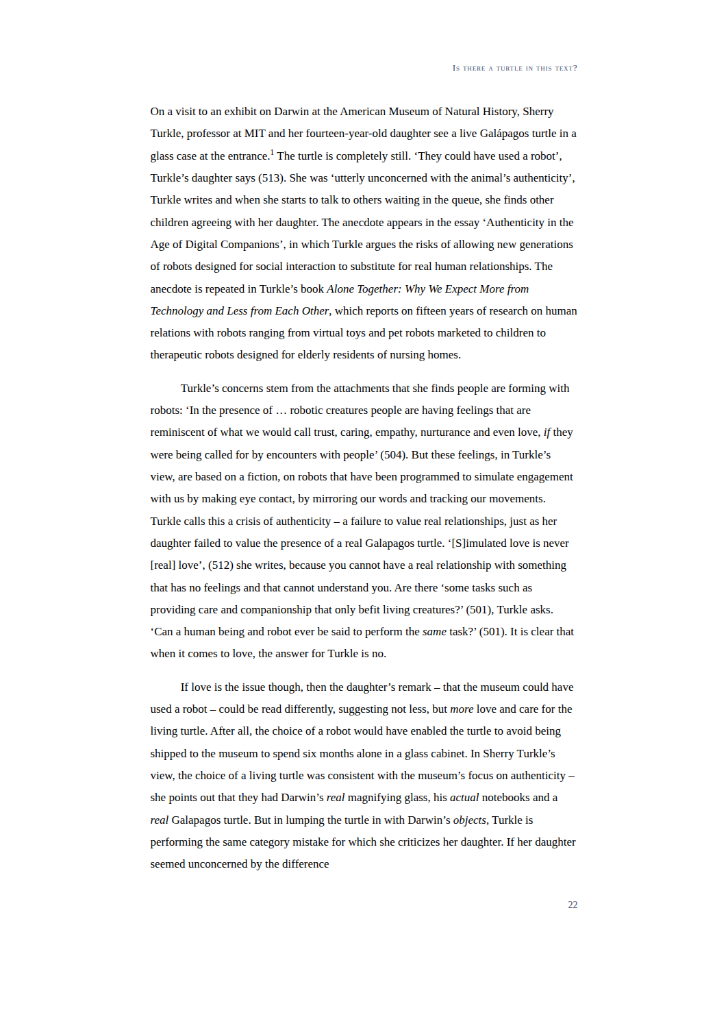Is there a turtle in this text?
On a visit to an exhibit on Darwin at the American Museum of Natural History, Sherry Turkle, professor at MIT and her fourteen-year-old daughter see a live Galápagos turtle in a glass case at the entrance.1 The turtle is completely still. ‘They could have used a robot’, Turkle’s daughter says (513). She was ‘utterly unconcerned with the animal’s authenticity’, Turkle writes and when she starts to talk to others waiting in the queue, she finds other children agreeing with her daughter. The anecdote appears in the essay ‘Authenticity in the Age of Digital Companions’, in which Turkle argues the risks of allowing new generations of robots designed for social interaction to substitute for real human relationships. The anecdote is repeated in Turkle’s book Alone Together: Why We Expect More from Technology and Less from Each Other, which reports on fifteen years of research on human relations with robots ranging from virtual toys and pet robots marketed to children to therapeutic robots designed for elderly residents of nursing homes.
Turkle’s concerns stem from the attachments that she finds people are forming with robots: ‘In the presence of … robotic creatures people are having feelings that are reminiscent of what we would call trust, caring, empathy, nurturance and even love, if they were being called for by encounters with people’ (504). But these feelings, in Turkle’s view, are based on a fiction, on robots that have been programmed to simulate engagement with us by making eye contact, by mirroring our words and tracking our movements. Turkle calls this a crisis of authenticity – a failure to value real relationships, just as her daughter failed to value the presence of a real Galapagos turtle. ‘[S]imulated love is never [real] love’, (512) she writes, because you cannot have a real relationship with something that has no feelings and that cannot understand you. Are there ‘some tasks such as providing care and companionship that only befit living creatures?’ (501), Turkle asks. ‘Can a human being and robot ever be said to perform the same task?’ (501). It is clear that when it comes to love, the answer for Turkle is no.
If love is the issue though, then the daughter’s remark – that the museum could have used a robot – could be read differently, suggesting not less, but more love and care for the living turtle. After all, the choice of a robot would have enabled the turtle to avoid being shipped to the museum to spend six months alone in a glass cabinet. In Sherry Turkle’s view, the choice of a living turtle was consistent with the museum’s focus on authenticity – she points out that they had Darwin’s real magnifying glass, his actual notebooks and a real Galapagos turtle. But in lumping the turtle in with Darwin’s objects, Turkle is performing the same category mistake for which she criticizes her daughter. If her daughter seemed unconcerned by the difference
22